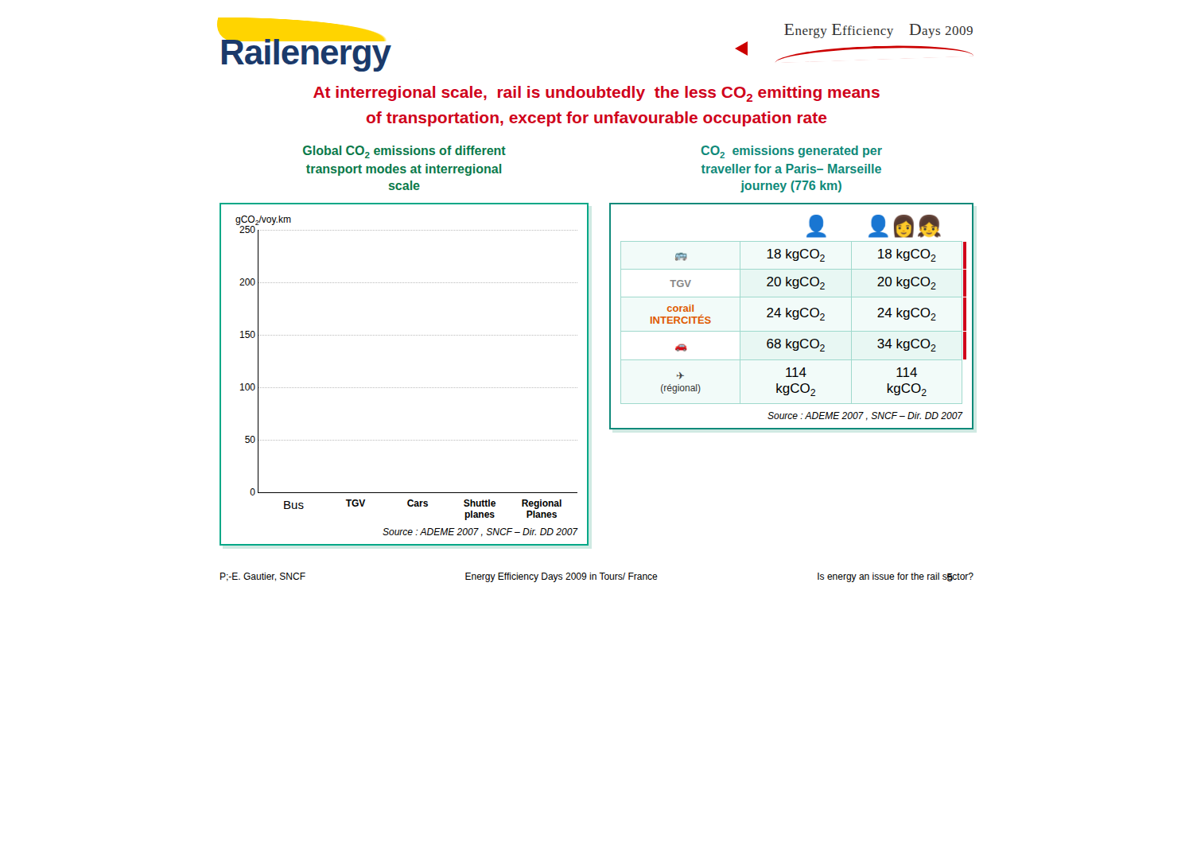Rail energy
Energy Efficiency Days 2009
At interregional scale, rail is undoubtedly the less CO2 emitting means
of transportation, except for unfavourable occupation rate
Global CO2 emissions of different
transport modes at interregional
scale
gCO2/voy.km
250
200
150
100
50
0
Bus
TGV
Cars
Shuttle
planes
Regional
Planes
Source : ADEME 2007 , SNCF – Dir. DD 2007
CO2 emissions generated per
traveller for a Paris– Marseille
journey (776 km)
👤
👤👩👧
| 🚌 | 18 kgCO 2 | 18 kgCO 2 |
| TGV | 20 kgCO 2 | 20 kgCO 2 |
| corail INTERCITÉS | 24 kgCO 2 | 24 kgCO 2 |
| 🚗 | 68 kgCO 2 | 34 kgCO 2 |
| ✈ (régional) | 114 kgCO 2 | 114 kgCO 2 |
Source : ADEME 2007 , SNCF – Dir. DD 2007
P;-E. Gautier, SNCF
Energy Efficiency Days 2009 in Tours/ France
Is energy an issue for the rail sector?
5